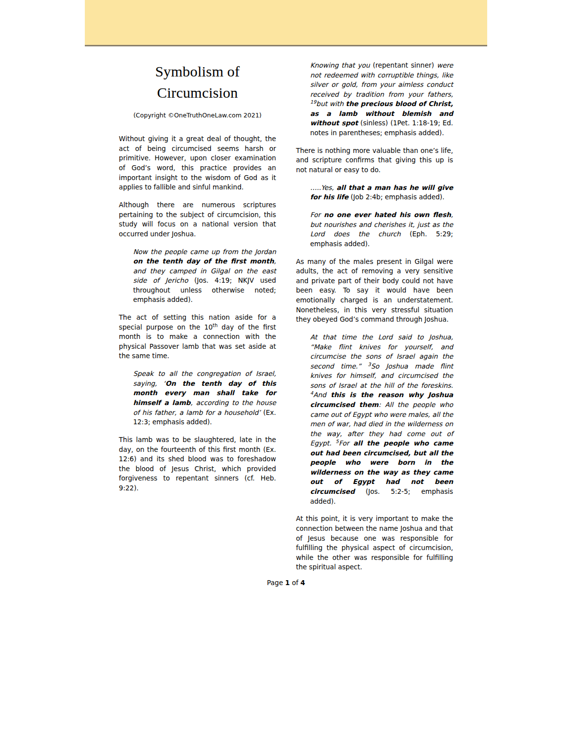Symbolism of Circumcision
(Copyright ©OneTruthOneLaw.com 2021)
Without giving it a great deal of thought, the act of being circumcised seems harsh or primitive. However, upon closer examination of God’s word, this practice provides an important insight to the wisdom of God as it applies to fallible and sinful mankind.
Although there are numerous scriptures pertaining to the subject of circumcision, this study will focus on a national version that occurred under Joshua.
Now the people came up from the Jordan on the tenth day of the first month, and they camped in Gilgal on the east side of Jericho (Jos. 4:19; NKJV used throughout unless otherwise noted; emphasis added).
The act of setting this nation aside for a special purpose on the 10th day of the first month is to make a connection with the physical Passover lamb that was set aside at the same time.
Speak to all the congregation of Israel, saying, ‘On the tenth day of this month every man shall take for himself a lamb, according to the house of his father, a lamb for a household’ (Ex. 12:3; emphasis added).
This lamb was to be slaughtered, late in the day, on the fourteenth of this first month (Ex. 12:6) and its shed blood was to foreshadow the blood of Jesus Christ, which provided forgiveness to repentant sinners (cf. Heb. 9:22).
Knowing that you (repentant sinner) were not redeemed with corruptible things, like silver or gold, from your aimless conduct received by tradition from your fathers, 19but with the precious blood of Christ, as a lamb without blemish and without spot (sinless) (1Pet. 1:18-19; Ed. notes in parentheses; emphasis added).
There is nothing more valuable than one’s life, and scripture confirms that giving this up is not natural or easy to do.
…..Yes, all that a man has he will give for his life (Job 2:4b; emphasis added).
For no one ever hated his own flesh, but nourishes and cherishes it, just as the Lord does the church (Eph. 5:29; emphasis added).
As many of the males present in Gilgal were adults, the act of removing a very sensitive and private part of their body could not have been easy. To say it would have been emotionally charged is an understatement. Nonetheless, in this very stressful situation they obeyed God’s command through Joshua.
At that time the Lord said to Joshua, “Make flint knives for yourself, and circumcise the sons of Israel again the second time.” 3So Joshua made flint knives for himself, and circumcised the sons of Israel at the hill of the foreskins. 4And this is the reason why Joshua circumcised them: All the people who came out of Egypt who were males, all the men of war, had died in the wilderness on the way, after they had come out of Egypt. 5For all the people who came out had been circumcised, but all the people who were born in the wilderness on the way as they came out of Egypt had not been circumcised (Jos. 5:2-5; emphasis added).
At this point, it is very important to make the connection between the name Joshua and that of Jesus because one was responsible for fulfilling the physical aspect of circumcision, while the other was responsible for fulfilling the spiritual aspect.
Page 1 of 4